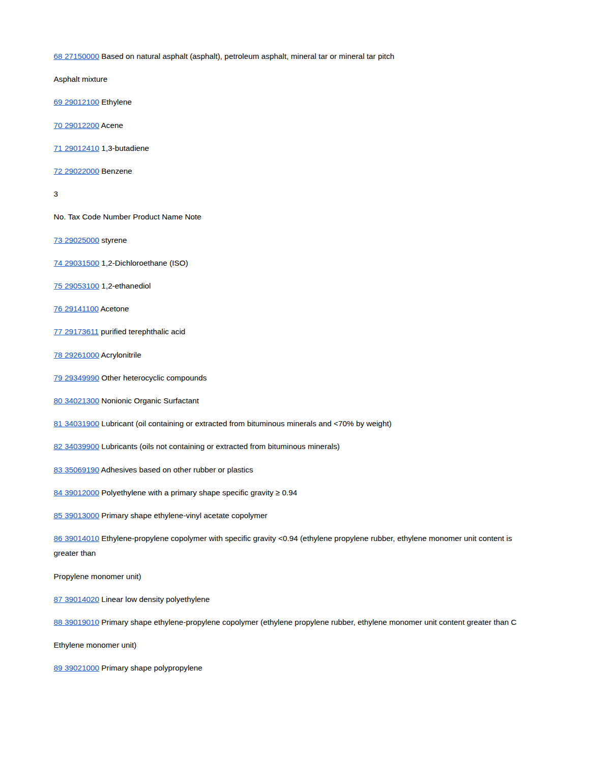68 27150000 Based on natural asphalt (asphalt), petroleum asphalt, mineral tar or mineral tar pitch
Asphalt mixture
69 29012100 Ethylene
70 29012200 Acene
71 29012410 1,3-butadiene
72 29022000 Benzene
3
No. Tax Code Number Product Name Note
73 29025000 styrene
74 29031500 1,2-Dichloroethane (ISO)
75 29053100 1,2-ethanediol
76 29141100 Acetone
77 29173611 purified terephthalic acid
78 29261000 Acrylonitrile
79 29349990 Other heterocyclic compounds
80 34021300 Nonionic Organic Surfactant
81 34031900 Lubricant (oil containing or extracted from bituminous minerals and <70% by weight)
82 34039900 Lubricants (oils not containing or extracted from bituminous minerals)
83 35069190 Adhesives based on other rubber or plastics
84 39012000 Polyethylene with a primary shape specific gravity ≥ 0.94
85 39013000 Primary shape ethylene-vinyl acetate copolymer
86 39014010 Ethylene-propylene copolymer with specific gravity <0.94 (ethylene propylene rubber, ethylene monomer unit content is greater than
Propylene monomer unit)
87 39014020 Linear low density polyethylene
88 39019010 Primary shape ethylene-propylene copolymer (ethylene propylene rubber, ethylene monomer unit content greater than C
Ethylene monomer unit)
89 39021000 Primary shape polypropylene